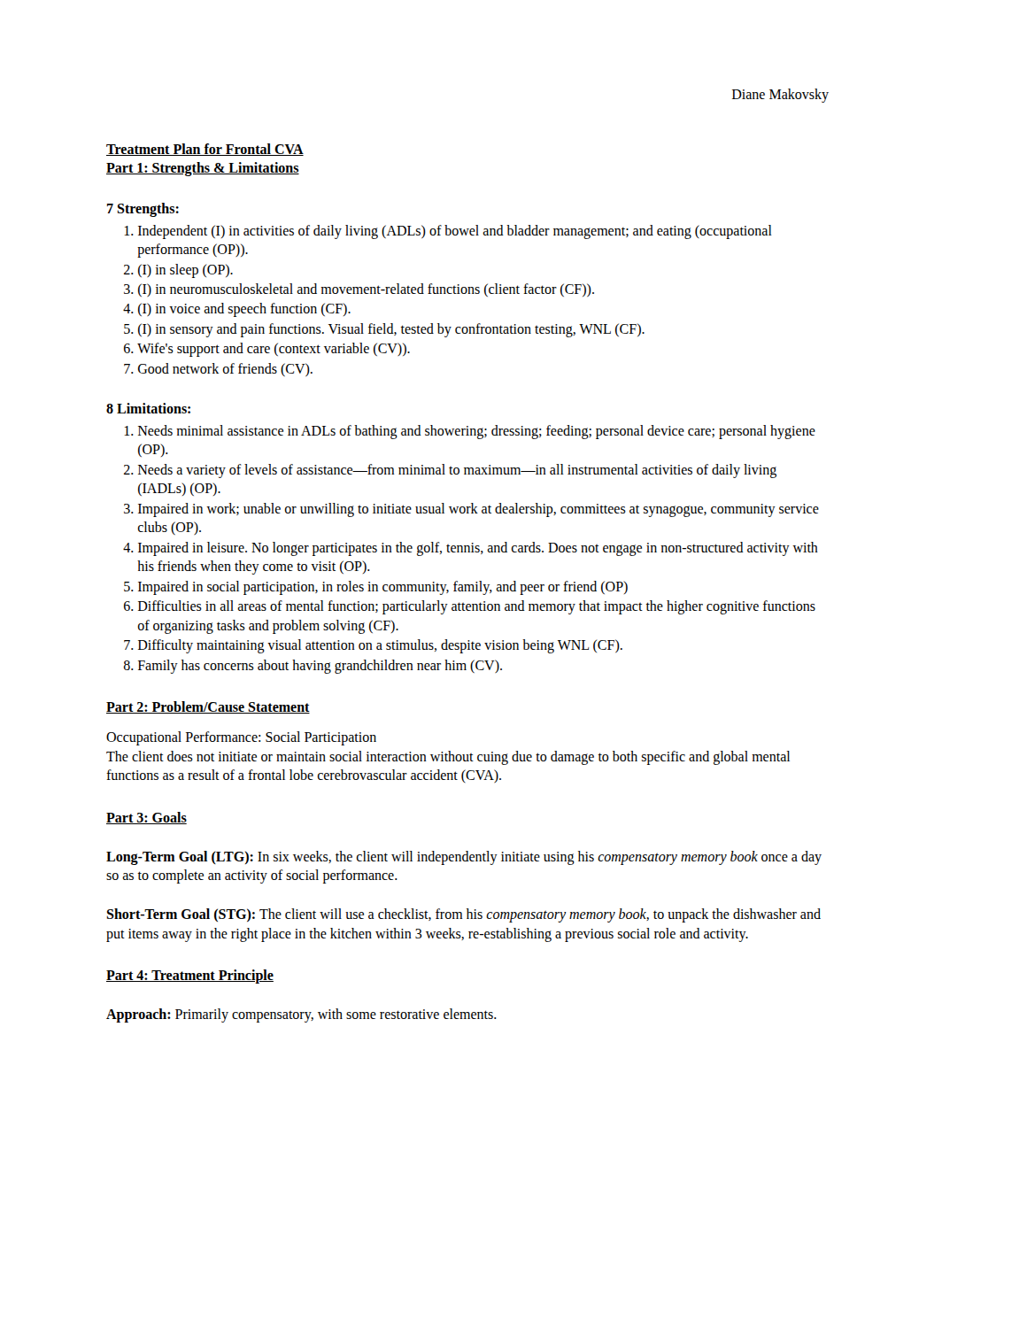Diane Makovsky
Treatment Plan for Frontal CVA
Part 1: Strengths & Limitations
7 Strengths:
Independent (I) in activities of daily living (ADLs) of bowel and bladder management; and eating (occupational performance (OP)).
(I) in sleep (OP).
(I) in neuromusculoskeletal and movement-related functions (client factor (CF)).
(I) in voice and speech function (CF).
(I) in sensory and pain functions. Visual field, tested by confrontation testing, WNL (CF).
Wife's support and care (context variable (CV)).
Good network of friends (CV).
8 Limitations:
Needs minimal assistance in ADLs of bathing and showering; dressing; feeding; personal device care; personal hygiene (OP).
Needs a variety of levels of assistance—from minimal to maximum—in all instrumental activities of daily living (IADLs) (OP).
Impaired in work; unable or unwilling to initiate usual work at dealership, committees at synagogue, community service clubs (OP).
Impaired in leisure. No longer participates in the golf, tennis, and cards. Does not engage in non-structured activity with his friends when they come to visit (OP).
Impaired in social participation, in roles in community, family, and peer or friend (OP)
Difficulties in all areas of mental function; particularly attention and memory that impact the higher cognitive functions of organizing tasks and problem solving (CF).
Difficulty maintaining visual attention on a stimulus, despite vision being WNL (CF).
Family has concerns about having grandchildren near him (CV).
Part 2: Problem/Cause Statement
Occupational Performance: Social Participation
The client does not initiate or maintain social interaction without cuing due to damage to both specific and global mental functions as a result of a frontal lobe cerebrovascular accident (CVA).
Part 3: Goals
Long-Term Goal (LTG): In six weeks, the client will independently initiate using his compensatory memory book once a day so as to complete an activity of social performance.
Short-Term Goal (STG): The client will use a checklist, from his compensatory memory book, to unpack the dishwasher and put items away in the right place in the kitchen within 3 weeks, re-establishing a previous social role and activity.
Part 4: Treatment Principle
Approach: Primarily compensatory, with some restorative elements.